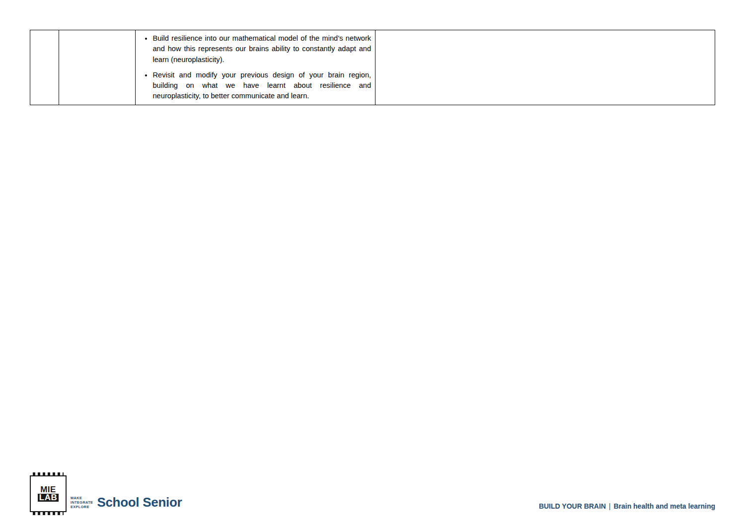| | | Build resilience into our mathematical model of the mind’s network and how this represents our brains ability to constantly adapt and learn (neuroplasticity). Revisit and modify your previous design of your brain region, building on what we have learnt about resilience and neuroplasticity, to better communicate and learn. | |
MIE LAB
MAKE
INTEGRATE
EXPLORE
School Senior
BUILD YOUR BRAIN | Brain health and meta learning